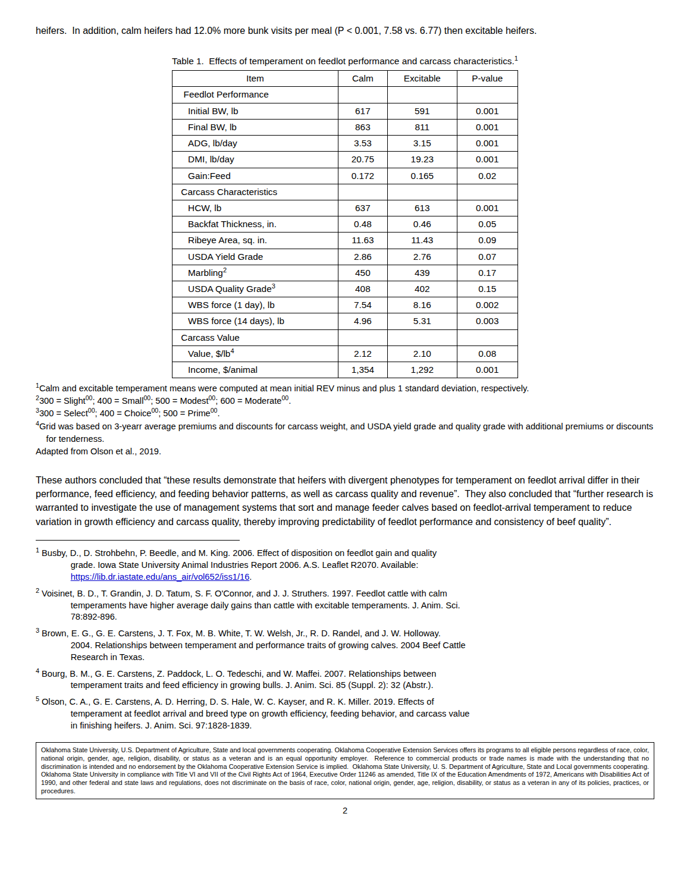heifers. In addition, calm heifers had 12.0% more bunk visits per meal (P < 0.001, 7.58 vs. 6.77) then excitable heifers.
Table 1. Effects of temperament on feedlot performance and carcass characteristics. 1
| Item | Calm | Excitable | P-value |
| --- | --- | --- | --- |
| Feedlot Performance | | | |
| Initial BW, lb | 617 | 591 | 0.001 |
| Final BW, lb | 863 | 811 | 0.001 |
| ADG, lb/day | 3.53 | 3.15 | 0.001 |
| DMI, lb/day | 20.75 | 19.23 | 0.001 |
| Gain:Feed | 0.172 | 0.165 | 0.02 |
| Carcass Characteristics | | | |
| HCW, lb | 637 | 613 | 0.001 |
| Backfat Thickness, in. | 0.48 | 0.46 | 0.05 |
| Ribeye Area, sq. in. | 11.63 | 11.43 | 0.09 |
| USDA Yield Grade | 2.86 | 2.76 | 0.07 |
| Marbling 2 | 450 | 439 | 0.17 |
| USDA Quality Grade 3 | 408 | 402 | 0.15 |
| WBS force (1 day), lb | 7.54 | 8.16 | 0.002 |
| WBS force (14 days), lb | 4.96 | 5.31 | 0.003 |
| Carcass Value | | | |
| Value, $/lb 4 | 2.12 | 2.10 | 0.08 |
| Income, $/animal | 1,354 | 1,292 | 0.001 |
1Calm and excitable temperament means were computed at mean initial REV minus and plus 1 standard deviation, respectively.
2300 = Slight00; 400 = Small00; 500 = Modest00; 600 = Moderate00.
3300 = Select00; 400 = Choice00; 500 = Prime00.
4Grid was based on 3-yearr average premiums and discounts for carcass weight, and USDA yield grade and quality grade with additional premiums or discounts for tenderness.
Adapted from Olson et al., 2019.
These authors concluded that “these results demonstrate that heifers with divergent phenotypes for temperament on feedlot arrival differ in their performance, feed efficiency, and feeding behavior patterns, as well as carcass quality and revenue”. They also concluded that “further research is warranted to investigate the use of management systems that sort and manage feeder calves based on feedlot-arrival temperament to reduce variation in growth efficiency and carcass quality, thereby improving predictability of feedlot performance and consistency of beef quality”.
Busby, D., D. Strohbehn, P. Beedle, and M. King. 2006. Effect of disposition on feedlot gain and quality grade. Iowa State University Animal Industries Report 2006. A.S. Leaflet R2070. Available: https://lib.dr.iastate.edu/ans_air/vol652/iss1/16.
Voisinet, B. D., T. Grandin, J. D. Tatum, S. F. O'Connor, and J. J. Struthers. 1997. Feedlot cattle with calm temperaments have higher average daily gains than cattle with excitable temperaments. J. Anim. Sci. 78:892-896.
Brown, E. G., G. E. Carstens, J. T. Fox, M. B. White, T. W. Welsh, Jr., R. D. Randel, and J. W. Holloway. 2004. Relationships between temperament and performance traits of growing calves. 2004 Beef Cattle Research in Texas.
Bourg, B. M., G. E. Carstens, Z. Paddock, L. O. Tedeschi, and W. Maffei. 2007. Relationships between temperament traits and feed efficiency in growing bulls. J. Anim. Sci. 85 (Suppl. 2): 32 (Abstr.).
Olson, C. A., G. E. Carstens, A. D. Herring, D. S. Hale, W. C. Kayser, and R. K. Miller. 2019. Effects of temperament at feedlot arrival and breed type on growth efficiency, feeding behavior, and carcass value in finishing heifers. J. Anim. Sci. 97:1828-1839.
Oklahoma State University, U.S. Department of Agriculture, State and local governments cooperating. Oklahoma Cooperative Extension Services offers its programs to all eligible persons regardless of race, color, national origin, gender, age, religion, disability, or status as a veteran and is an equal opportunity employer. Reference to commercial products or trade names is made with the understanding that no discrimination is intended and no endorsement by the Oklahoma Cooperative Extension Service is implied. Oklahoma State University, U. S. Department of Agriculture, State and Local governments cooperating. Oklahoma State University in compliance with Title VI and VII of the Civil Rights Act of 1964, Executive Order 11246 as amended, Title IX of the Education Amendments of 1972, Americans with Disabilities Act of 1990, and other federal and state laws and regulations, does not discriminate on the basis of race, color, national origin, gender, age, religion, disability, or status as a veteran in any of its policies, practices, or procedures.
2